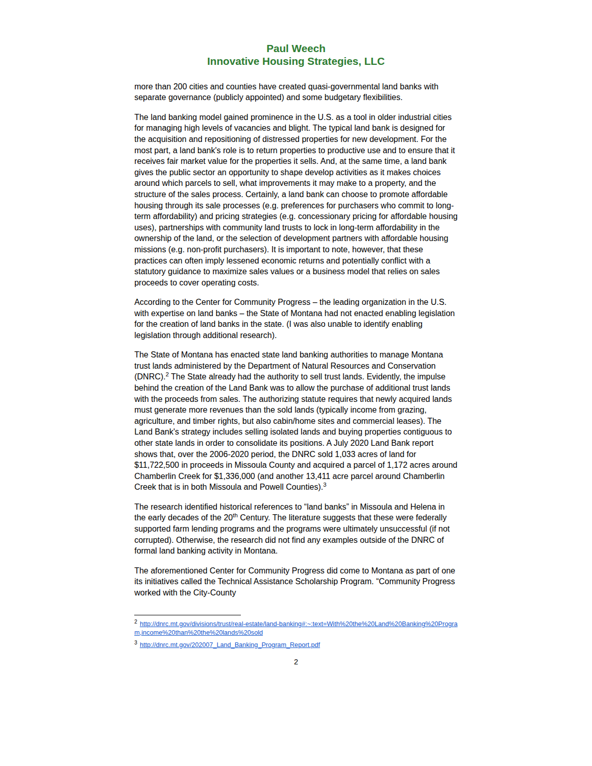Paul Weech
Innovative Housing Strategies, LLC
more than 200 cities and counties have created quasi-governmental land banks with separate governance (publicly appointed) and some budgetary flexibilities.
The land banking model gained prominence in the U.S. as a tool in older industrial cities for managing high levels of vacancies and blight. The typical land bank is designed for the acquisition and repositioning of distressed properties for new development. For the most part, a land bank's role is to return properties to productive use and to ensure that it receives fair market value for the properties it sells. And, at the same time, a land bank gives the public sector an opportunity to shape develop activities as it makes choices around which parcels to sell, what improvements it may make to a property, and the structure of the sales process. Certainly, a land bank can choose to promote affordable housing through its sale processes (e.g. preferences for purchasers who commit to long-term affordability) and pricing strategies (e.g. concessionary pricing for affordable housing uses), partnerships with community land trusts to lock in long-term affordability in the ownership of the land, or the selection of development partners with affordable housing missions (e.g. non-profit purchasers). It is important to note, however, that these practices can often imply lessened economic returns and potentially conflict with a statutory guidance to maximize sales values or a business model that relies on sales proceeds to cover operating costs.
According to the Center for Community Progress – the leading organization in the U.S. with expertise on land banks – the State of Montana had not enacted enabling legislation for the creation of land banks in the state. (I was also unable to identify enabling legislation through additional research).
The State of Montana has enacted state land banking authorities to manage Montana trust lands administered by the Department of Natural Resources and Conservation (DNRC).2 The State already had the authority to sell trust lands. Evidently, the impulse behind the creation of the Land Bank was to allow the purchase of additional trust lands with the proceeds from sales. The authorizing statute requires that newly acquired lands must generate more revenues than the sold lands (typically income from grazing, agriculture, and timber rights, but also cabin/home sites and commercial leases). The Land Bank's strategy includes selling isolated lands and buying properties contiguous to other state lands in order to consolidate its positions. A July 2020 Land Bank report shows that, over the 2006-2020 period, the DNRC sold 1,033 acres of land for $11,722,500 in proceeds in Missoula County and acquired a parcel of 1,172 acres around Chamberlin Creek for $1,336,000 (and another 13,411 acre parcel around Chamberlin Creek that is in both Missoula and Powell Counties).3
The research identified historical references to “land banks” in Missoula and Helena in the early decades of the 20th Century. The literature suggests that these were federally supported farm lending programs and the programs were ultimately unsuccessful (if not corrupted). Otherwise, the research did not find any examples outside of the DNRC of formal land banking activity in Montana.
The aforementioned Center for Community Progress did come to Montana as part of one its initiatives called the Technical Assistance Scholarship Program. “Community Progress worked with the City-County
2 http://dnrc.mt.gov/divisions/trust/real-estate/land-banking#:~:text=With%20the%20Land%20Banking%20Program,income%20than%20the%20lands%20sold
3 http://dnrc.mt.gov/202007_Land_Banking_Program_Report.pdf
2